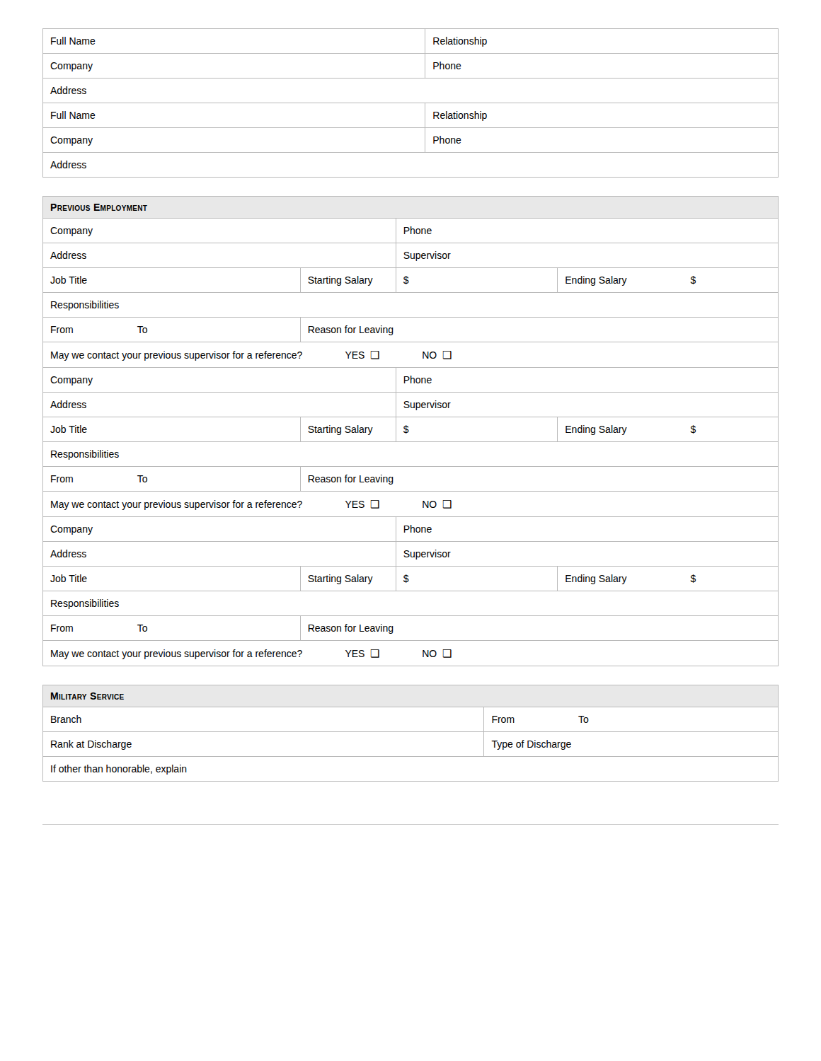| Full Name | Relationship |
| Company | Phone |
| Address |
| Full Name | Relationship |
| Company | Phone |
| Address |
| Previous Employment |
| Company | Phone |
| Address | Supervisor |
| Job Title | Starting Salary | $ | Ending Salary $ |
| Responsibilities |
| From To | Reason for Leaving |
| May we contact your previous supervisor for a reference? YES ❑ NO ❑ |
| Company | Phone |
| Address | Supervisor |
| Job Title | Starting Salary | $ | Ending Salary $ |
| Responsibilities |
| From To | Reason for Leaving |
| May we contact your previous supervisor for a reference? YES ❑ NO ❑ |
| Company | Phone |
| Address | Supervisor |
| Job Title | Starting Salary | $ | Ending Salary $ |
| Responsibilities |
| From To | Reason for Leaving |
| May we contact your previous supervisor for a reference? YES ❑ NO ❑ |
| Military Service |
| Branch | From To |
| Rank at Discharge | Type of Discharge |
| If other than honorable, explain |